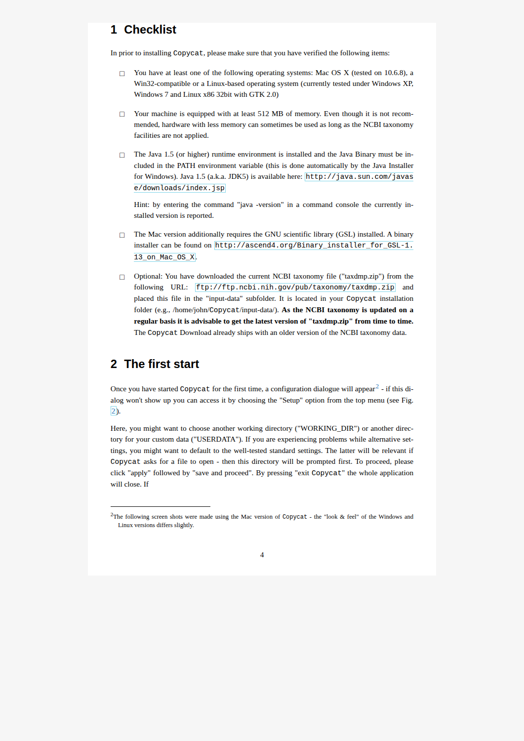1 Checklist
In prior to installing Copycat, please make sure that you have verified the following items:
You have at least one of the following operating systems: Mac OS X (tested on 10.6.8), a Win32-compatible or a Linux-based operating system (currently tested under Windows XP, Windows 7 and Linux x86 32bit with GTK 2.0)
Your machine is equipped with at least 512 MB of memory. Even though it is not recommended, hardware with less memory can sometimes be used as long as the NCBI taxonomy facilities are not applied.
The Java 1.5 (or higher) runtime environment is installed and the Java Binary must be included in the PATH environment variable (this is done automatically by the Java Installer for Windows). Java 1.5 (a.k.a. JDK5) is available here: http://java.sun.com/javase/downloads/index.jsp
Hint: by entering the command "java -version" in a command console the currently installed version is reported.
The Mac version additionally requires the GNU scientific library (GSL) installed. A binary installer can be found on http://ascend4.org/Binary_installer_for_GSL-1.13_on_Mac_OS_X.
Optional: You have downloaded the current NCBI taxonomy file ("taxdmp.zip") from the following URL: ftp://ftp.ncbi.nih.gov/pub/taxonomy/taxdmp.zip and placed this file in the "input-data" subfolder. It is located in your Copycat installation folder (e.g., /home/john/Copycat/input-data/). As the NCBI taxonomy is updated on a regular basis it is advisable to get the latest version of "taxdmp.zip" from time to time. The Copycat Download already ships with an older version of the NCBI taxonomy data.
2 The first start
Once you have started Copycat for the first time, a configuration dialogue will appear2 - if this dialog won't show up you can access it by choosing the "Setup" option from the top menu (see Fig. 2).
Here, you might want to choose another working directory ("WORKING_DIR") or another directory for your custom data ("USERDATA"). If you are experiencing problems while alternative settings, you might want to default to the well-tested standard settings. The latter will be relevant if Copycat asks for a file to open - then this directory will be prompted first. To proceed, please click "apply" followed by "save and proceed". By pressing "exit Copycat" the whole application will close. If
2 The following screen shots were made using the Mac version of Copycat - the "look & feel" of the Windows and Linux versions differs slightly.
4